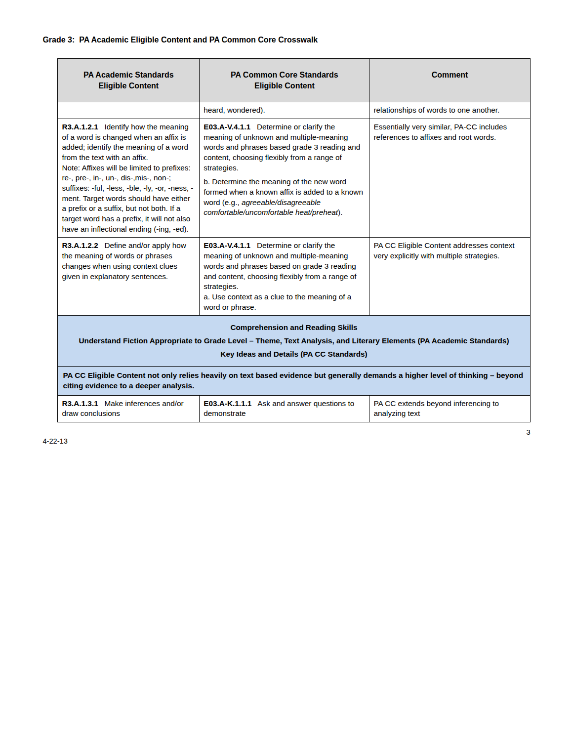Grade 3: PA Academic Eligible Content and PA Common Core Crosswalk
| PA Academic Standards Eligible Content | PA Common Core Standards Eligible Content | Comment |
| --- | --- | --- |
| | heard, wondered). | relationships of words to one another. |
| R3.A.1.2.1 Identify how the meaning of a word is changed when an affix is added; identify the meaning of a word from the text with an affix. Note: Affixes will be limited to prefixes: re-, pre-, in-, un-, dis-,mis-, non-; suffixes: -ful, -less, -ble, -ly, -or, -ness, -ment. Target words should have either a prefix or a suffix, but not both. If a target word has a prefix, it will not also have an inflectional ending (-ing, -ed). | E03.A-V.4.1.1 Determine or clarify the meaning of unknown and multiple-meaning words and phrases based grade 3 reading and content, choosing flexibly from a range of strategies. b. Determine the meaning of the new word formed when a known affix is added to a known word (e.g., agreeable/disagreeable comfortable/uncomfortable heat/preheat ). | Essentially very similar, PA-CC includes references to affixes and root words. |
| R3.A.1.2.2 Define and/or apply how the meaning of words or phrases changes when using context clues given in explanatory sentences. | E03.A-V.4.1.1 Determine or clarify the meaning of unknown and multiple-meaning words and phrases based on grade 3 reading and content, choosing flexibly from a range of strategies. a. Use context as a clue to the meaning of a word or phrase. | PA CC Eligible Content addresses context very explicitly with multiple strategies. |
| Comprehension and Reading Skills Understand Fiction Appropriate to Grade Level – Theme, Text Analysis, and Literary Elements (PA Academic Standards) Key Ideas and Details (PA CC Standards) |
| PA CC Eligible Content not only relies heavily on text based evidence but generally demands a higher level of thinking – beyond citing evidence to a deeper analysis. |
| R3.A.1.3.1 Make inferences and/or draw conclusions | E03.A-K.1.1.1 Ask and answer questions to demonstrate | PA CC extends beyond inferencing to analyzing text |
3 4-22-13